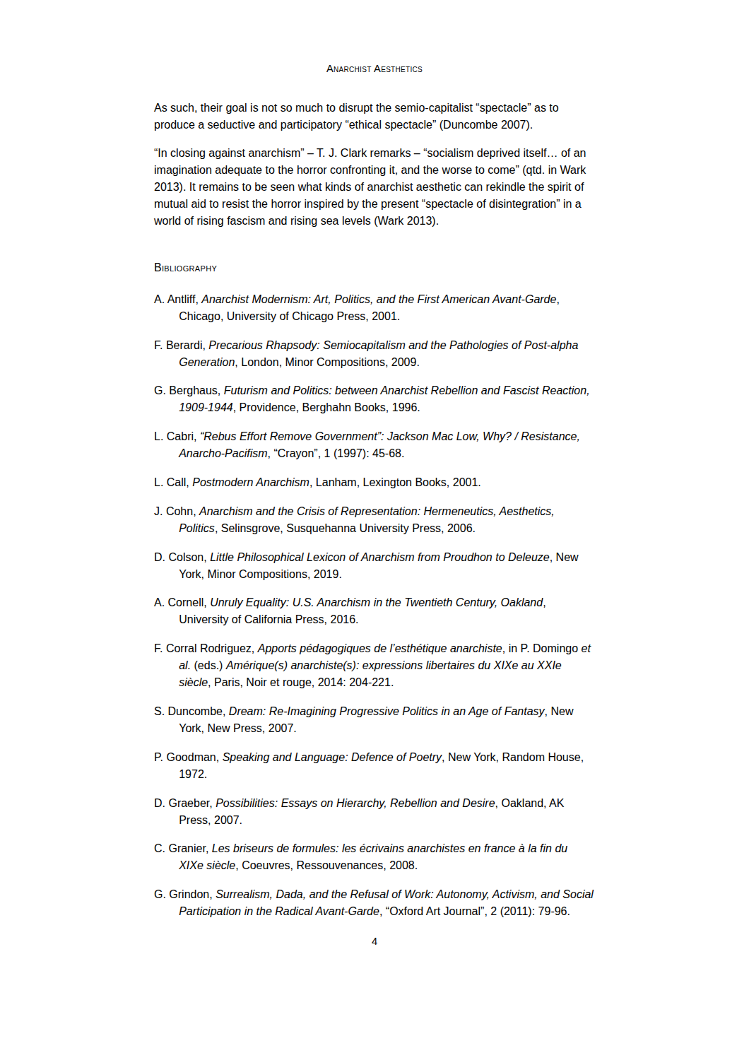Anarchist Aesthetics
As such, their goal is not so much to disrupt the semio-capitalist “spectacle” as to produce a seductive and participatory “ethical spectacle” (Duncombe 2007).
“In closing against anarchism” – T. J. Clark remarks – “socialism deprived itself… of an imagination adequate to the horror confronting it, and the worse to come” (qtd. in Wark 2013). It remains to be seen what kinds of anarchist aesthetic can rekindle the spirit of mutual aid to resist the horror inspired by the present “spectacle of disintegration” in a world of rising fascism and rising sea levels (Wark 2013).
Bibliography
A. Antliff, Anarchist Modernism: Art, Politics, and the First American Avant-Garde, Chicago, University of Chicago Press, 2001.
F. Berardi, Precarious Rhapsody: Semiocapitalism and the Pathologies of Post-alpha Generation, London, Minor Compositions, 2009.
G. Berghaus, Futurism and Politics: between Anarchist Rebellion and Fascist Reaction, 1909-1944, Providence, Berghahn Books, 1996.
L. Cabri, “Rebus Effort Remove Government”: Jackson Mac Low, Why? / Resistance, Anarcho-Pacifism, “Crayon”, 1 (1997): 45-68.
L. Call, Postmodern Anarchism, Lanham, Lexington Books, 2001.
J. Cohn, Anarchism and the Crisis of Representation: Hermeneutics, Aesthetics, Politics, Selinsgrove, Susquehanna University Press, 2006.
D. Colson, Little Philosophical Lexicon of Anarchism from Proudhon to Deleuze, New York, Minor Compositions, 2019.
A. Cornell, Unruly Equality: U.S. Anarchism in the Twentieth Century, Oakland, University of California Press, 2016.
F. Corral Rodriguez, Apports pédagogiques de l’esthétique anarchiste, in P. Domingo et al. (eds.) Amérique(s) anarchiste(s): expressions libertaires du XIXe au XXIe siècle, Paris, Noir et rouge, 2014: 204-221.
S. Duncombe, Dream: Re-Imagining Progressive Politics in an Age of Fantasy, New York, New Press, 2007.
P. Goodman, Speaking and Language: Defence of Poetry, New York, Random House, 1972.
D. Graeber, Possibilities: Essays on Hierarchy, Rebellion and Desire, Oakland, AK Press, 2007.
C. Granier, Les briseurs de formules: les écrivains anarchistes en france à la fin du XIXe siècle, Coeuvres, Ressouvenances, 2008.
G. Grindon, Surrealism, Dada, and the Refusal of Work: Autonomy, Activism, and Social Participation in the Radical Avant-Garde, “Oxford Art Journal”, 2 (2011): 79-96.
4